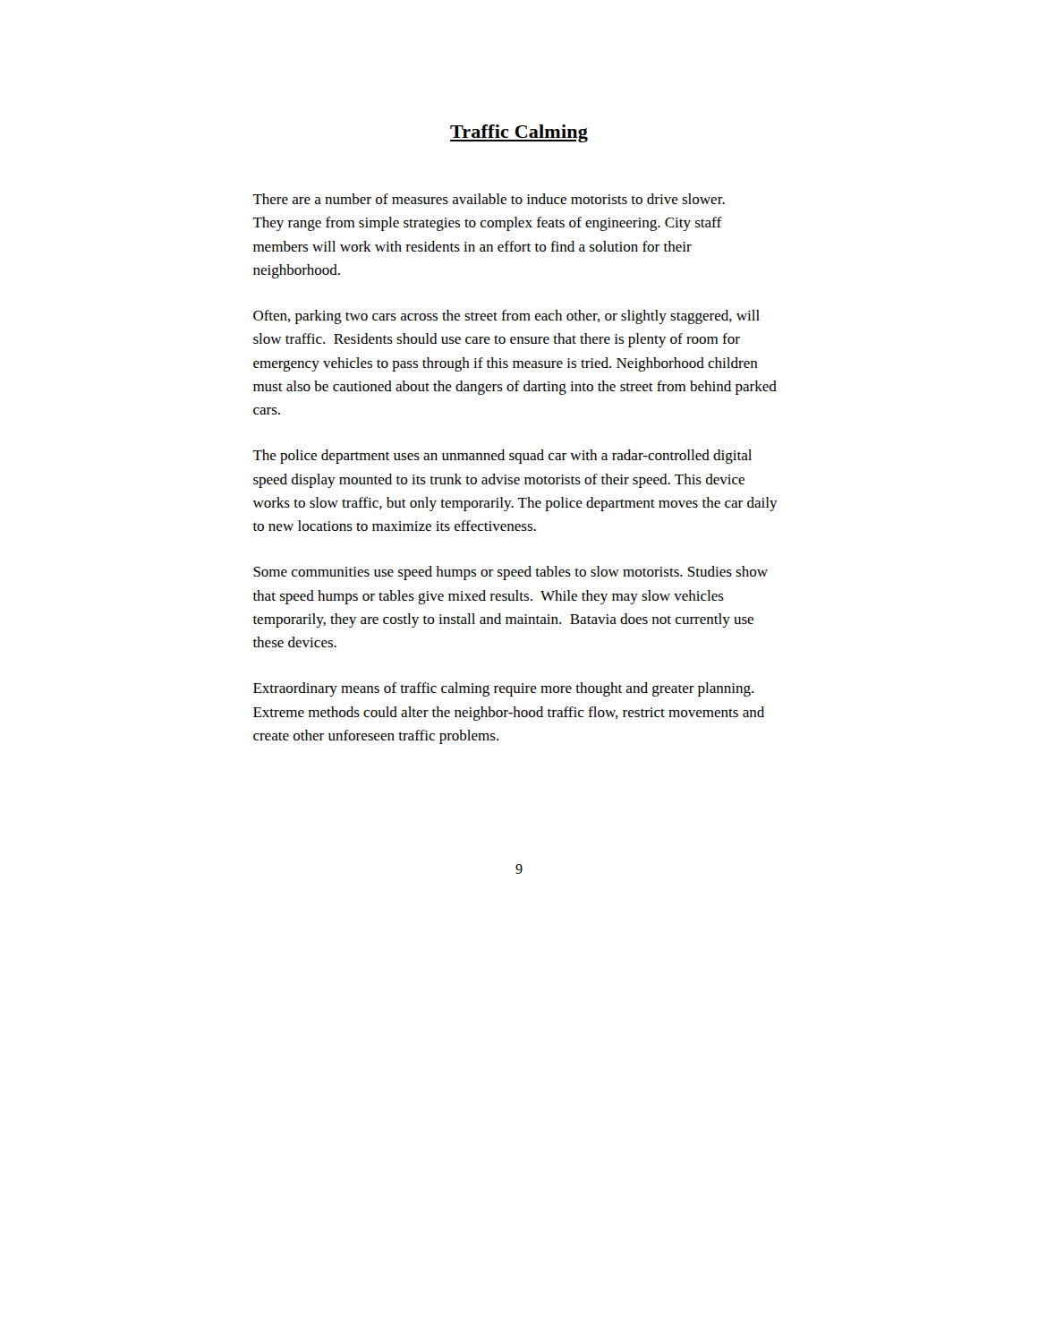Traffic Calming
There are a number of measures available to induce motorists to drive slower. They range from simple strategies to complex feats of engineering. City staff members will work with residents in an effort to find a solution for their neighborhood.
Often, parking two cars across the street from each other, or slightly staggered, will slow traffic. Residents should use care to ensure that there is plenty of room for emergency vehicles to pass through if this measure is tried. Neighborhood children must also be cautioned about the dangers of darting into the street from behind parked cars.
The police department uses an unmanned squad car with a radar-controlled digital speed display mounted to its trunk to advise motorists of their speed. This device works to slow traffic, but only temporarily. The police department moves the car daily to new locations to maximize its effectiveness.
Some communities use speed humps or speed tables to slow motorists. Studies show that speed humps or tables give mixed results. While they may slow vehicles temporarily, they are costly to install and maintain. Batavia does not currently use these devices.
Extraordinary means of traffic calming require more thought and greater planning. Extreme methods could alter the neighbor-hood traffic flow, restrict movements and create other unforeseen traffic problems.
9